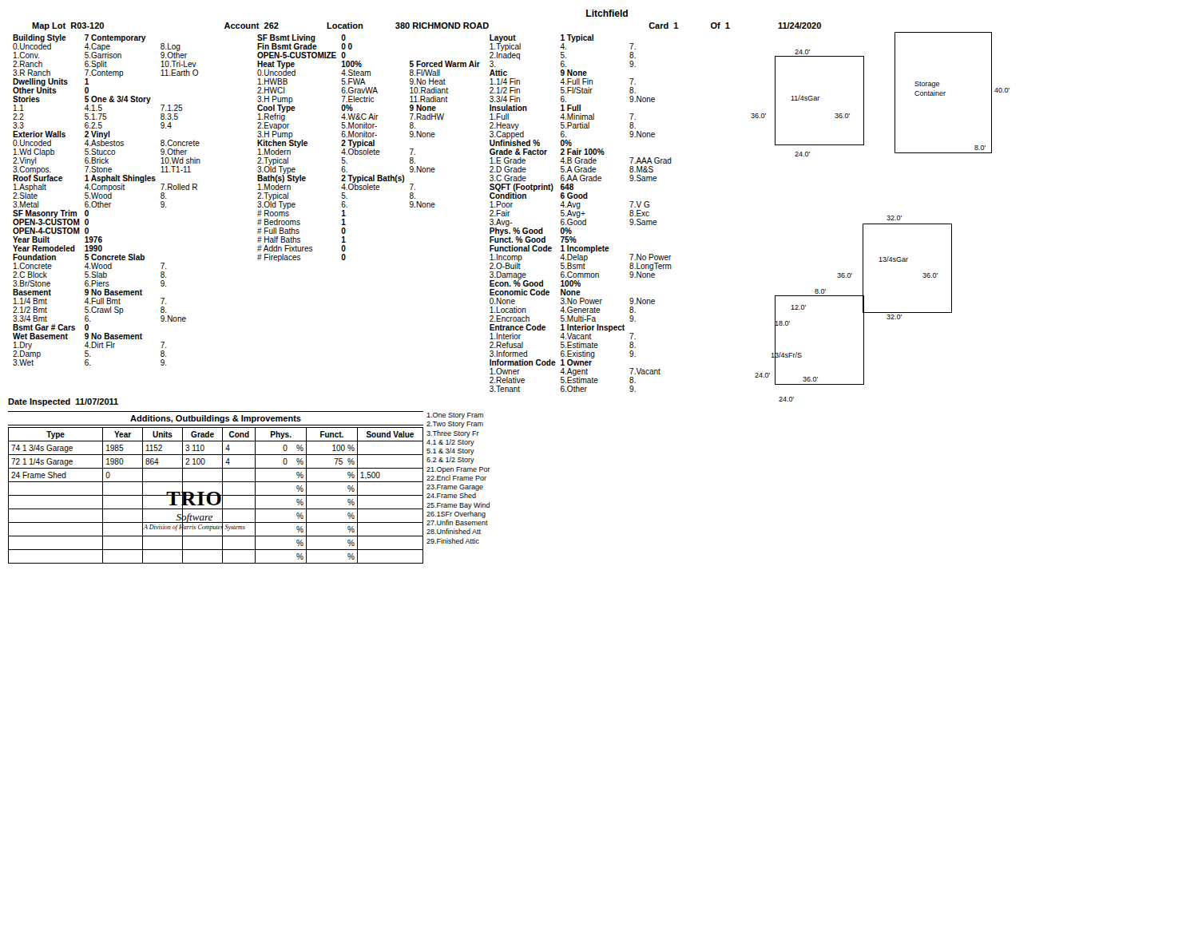Litchfield
Map Lot R03-120 Account 262 Location 380 RICHMOND ROAD Card 1 Of 1 11/24/2020
| / Building Style / 7 Contemporary / / 0.Uncoded / 4.Cape / 8.Log / / 1.Conv. / 5.Garrison / 9.Other / / 2.Ranch / 6.Split / 10.Tri-Lev / / 3.R Ranch / 7.Contemp / 11.Earth O / / Dwelling Units / 1 / / Other Units / 0 / / Stories / 5 One & 3/4 Story / / 1.1 / 4.1.5 / 7.1.25 / / 2.2 / 5.1.75 / 8.3.5 / / 3.3 / 6.2.5 / 9.4 / / Exterior Walls / 2 Vinyl / / 0.Uncoded / 4.Asbestos / 8.Concrete / / 1.Wd Clapb / 5.Stucco / 9.Other / / 2.Vinyl / 6.Brick / 10.Wd shin / / 3.Compos. / 7.Stone / 11.T1-11 / / Roof Surface / 1 Asphalt Shingles / / 1.Asphalt / 4.Composit / 7.Rolled R / / 2.Slate / 5.Wood / 8. / / 3.Metal / 6.Other / 9. / / SF Masonry Trim / 0 / / OPEN-3-CUSTOM / 0 / / OPEN-4-CUSTOM / 0 / / Year Built / 1976 / / Year Remodeled / 1990 / / Foundation / 5 Concrete Slab / / 1.Concrete / 4.Wood / 7. / / 2.C Block / 5.Slab / 8. / / 3.Br/Stone / 6.Piers / 9. / / Basement / 9 No Basement / / 1.1/4 Bmt / 4.Full Bmt / 7. / / 2.1/2 Bmt / 5.Crawl Sp / 8. / / 3.3/4 Bmt / 6. / 9.None / / Bsmt Gar # Cars / 0 / / Wet Basement / 9 No Basement / / 1.Dry / 4.Dirt Flr / 7. / / 2.Damp / 5. / 8. / / 3.Wet / 6. / 9. / | / SF Bsmt Living / 0 / / Fin Bsmt Grade / 0 0 / / OPEN-5-CUSTOMIZE / 0 / / Heat Type / 100% / 5 Forced Warm Air / / 0.Uncoded / 4.Steam / 8.Fl/Wall / / 1.HWBB / 5.FWA / 9.No Heat / / 2.HWCI / 6.GravWA / 10.Radiant / / 3.H Pump / 7.Electric / 11.Radiant / / Cool Type / 0% / 9 None / / 1.Refrig / 4.W&C Air / 7.RadHW / / 2.Evapor / 5.Monitor- / 8. / / 3.H Pump / 6.Monitor- / 9.None / / Kitchen Style / 2 Typical / / 1.Modern / 4.Obsolete / 7. / / 2.Typical / 5. / 8. / / 3.Old Type / 6. / 9.None / / Bath(s) Style / 2 Typical Bath(s) / / 1.Modern / 4.Obsolete / 7. / / 2.Typical / 5. / 8. / / 3.Old Type / 6. / 9.None / / # Rooms / 1 / / # Bedrooms / 1 / / # Full Baths / 0 / / # Half Baths / 1 / / # Addn Fixtures / 0 / / # Fireplaces / 0 / TRIO Software A Division of Harris Computer Systems | / Layout / 1 Typical / / 1.Typical / 4. / 7. / / 2.Inadeq / 5. / 8. / / 3. / 6. / 9. / / Attic / 9 None / / 1.1/4 Fin / 4.Full Fin / 7. / / 2.1/2 Fin / 5.Fl/Stair / 8. / / 3.3/4 Fin / 6. / 9.None / / Insulation / 1 Full / / 1.Full / 4.Minimal / 7. / / 2.Heavy / 5.Partial / 8. / / 3.Capped / 6. / 9.None / / Unfinished % / 0% / / Grade & Factor / 2 Fair 100% / / 1.E Grade / 4.B Grade / 7.AAA Grad / / 2.D Grade / 5.A Grade / 8.M&S / / 3.C Grade / 6.AA Grade / 9.Same / / SQFT (Footprint) / 648 / / Condition / 6 Good / / 1.Poor / 4.Avg / 7.V G / / 2.Fair / 5.Avg+ / 8.Exc / / 3.Avg- / 6.Good / 9.Same / / Phys. % Good / 0% / / Funct. % Good / 75% / / Functional Code / 1 Incomplete / / 1.Incomp / 4.Delap / 7.No Power / / 2.O-Built / 5.Bsmt / 8.LongTerm / / 3.Damage / 6.Common / 9.None / / Econ. % Good / 100% / / Economic Code / None / / 0.None / 3.No Power / 9.None / / 1.Location / 4.Generate / 8. / / 2.Encroach / 5.Multi-Fa / 9. / / Entrance Code / 1 Interior Inspect / / 1.Interior / 4.Vacant / 7. / / 2.Refusal / 5.Estimate / 8. / / 3.Informed / 6.Existing / 9. / / Information Code / 1 Owner / / 1.Owner / 4.Agent / 7.Vacant / / 2.Relative / 5.Estimate / 8. / / 3.Tenant / 6.Other / 9. / |
Date Inspected 11/07/2011
Additions, Outbuildings & Improvements
| Type | Year | Units | Grade | Cond | Phys. | Funct. | Sound Value |
| --- | --- | --- | --- | --- | --- | --- | --- |
| 74 1 3/4s Garage | 1985 | 1152 | 3 110 | 4 | 0 % | 100 % | |
| 72 1 1/4s Garage | 1980 | 864 | 2 100 | 4 | 0 % | 75 % | |
| 24 Frame Shed | 0 | | | | % | % | 1,500 |
| | | | | | % | % | |
| | | | | | % | % | |
| | | | | | % | % | |
| | | | | | % | % | |
| | | | | | % | % | |
| | | | | | % | % | |
1.One Story Fram
2.Two Story Fram
3.Three Story Fr
4.1 & 1/2 Story
5.1 & 3/4 Story
6.2 & 1/2 Story
21.Open Frame Por
22.Encl Frame Por
23.Frame Garage
24.Frame Shed
25.Frame Bay Wind
26.1SFr Overhang
27.Unfin Basement
28.Unfinished Att
29.Finished Attic
Storage
Container
40.0'
8.0'
24.0'
11/4sGar
36.0'
36.0'
24.0'
32.0'
13/4sGar
36.0'
36.0'
32.0'
8.0'
12.0'
18.0'
13/4sFr/S
24.0'
36.0'
24.0'